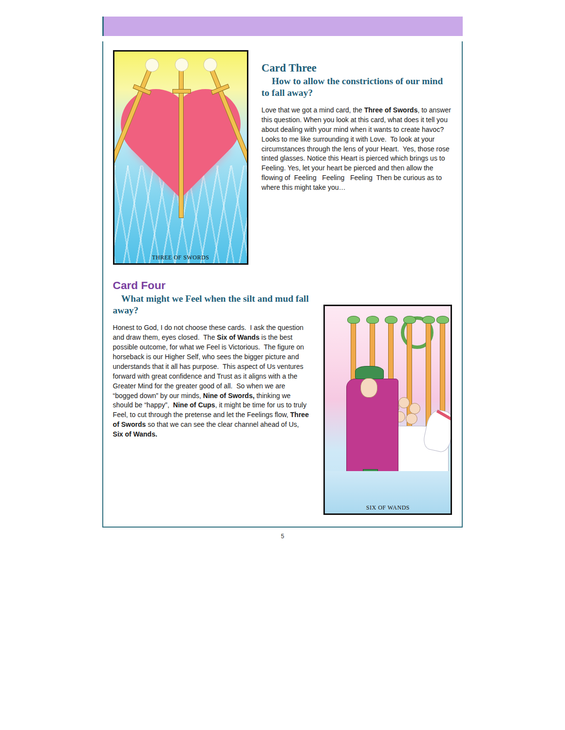THREE OF SWORDS
Card Three
How to allow the constrictions of our mind to fall away?
Love that we got a mind card, the Three of Swords, to answer this question. When you look at this card, what does it tell you about dealing with your mind when it wants to create havoc? Looks to me like surrounding it with Love. To look at your circumstances through the lens of your Heart. Yes, those rose tinted glasses. Notice this Heart is pierced which brings us to Feeling. Yes, let your heart be pierced and then allow the flowing of Feeling Feeling Feeling Then be curious as to where this might take you…
Card Four
What might we Feel when the silt and mud fall away?
Honest to God, I do not choose these cards. I ask the question and draw them, eyes closed. The Six of Wands is the best possible outcome, for what we Feel is Victorious. The figure on horseback is our Higher Self, who sees the bigger picture and understands that it all has purpose. This aspect of Us ventures forward with great confidence and Trust as it aligns with a the Greater Mind for the greater good of all. So when we are “bogged down” by our minds, Nine of Swords, thinking we should be “happy”, Nine of Cups, it might be time for us to truly Feel, to cut through the pretense and let the Feelings flow, Three of Swords so that we can see the clear channel ahead of Us, Six of Wands.
SIX OF WANDS
5